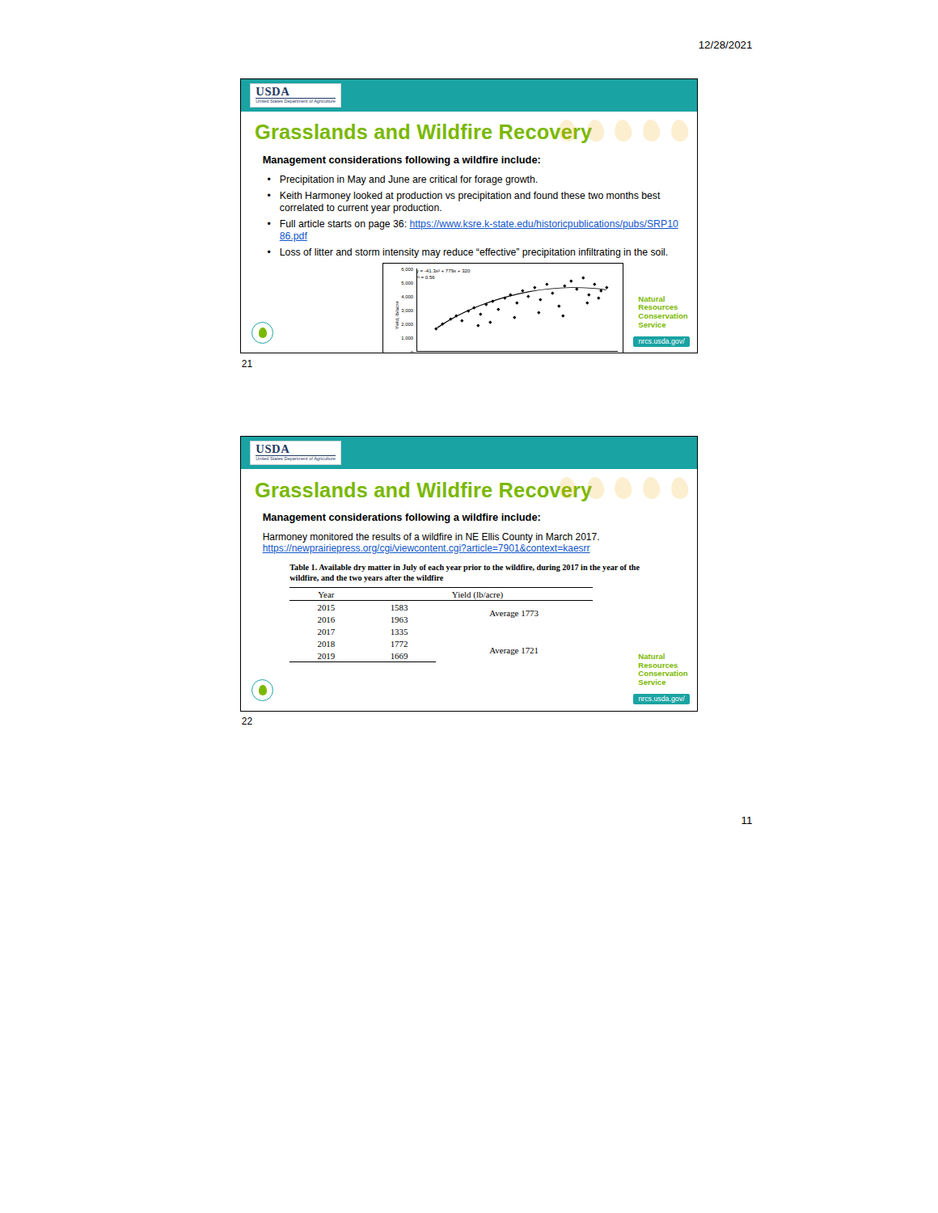12/28/2021
USDA United States Department of Agriculture
Grasslands and Wildfire Recovery
Management considerations following a wildfire include:
Precipitation in May and June are critical for forage growth.
Keith Harmoney looked at production vs precipitation and found these two months best correlated to current year production.
Full article starts on page 36: https://www.ksre.k-state.edu/historicpublications/pubs/SRP1086.pdf
Loss of litter and storm intensity may reduce “effective” precipitation infiltrating in the soil.
y = -41.3x² + 779x + 320
r² = 0.56
Yield, lb/acre
6,0005,0004,0003,0002,0001,0000
024681012
Precipitation, inches
Figure 3. The relationship of 36 years of rangeland yield and total precipitation in May and June at Hays, KS. The increasing solid line and tight grouping at less than 7 inches of precipitation indicates that rangeland yield steadily increased as May and June total precipitation increased up to 7 inches, after which yields became more scattered.
Natural
Resources
Conservation
Service
nrcs.usda.gov/
21
USDA United States Department of Agriculture
Grasslands and Wildfire Recovery
Management considerations following a wildfire include:
Harmoney monitored the results of a wildfire in NE Ellis County in March 2017.
https://newprairiepress.org/cgi/viewcontent.cgi?article=7901&context=kaesrr
Table 1. Available dry matter in July of each year prior to the wildfire, during 2017 in the year of the wildfire, and the two years after the wildfire
| Year | Yield (lb/acre) |
| --- | --- |
| 2015 | 1583 | Average 1773 |
| 2016 | 1963 |
| 2017 | 1335 | |
| 2018 | 1772 | Average 1721 |
| 2019 | 1669 |
Natural
Resources
Conservation
Service
nrcs.usda.gov/
22
11